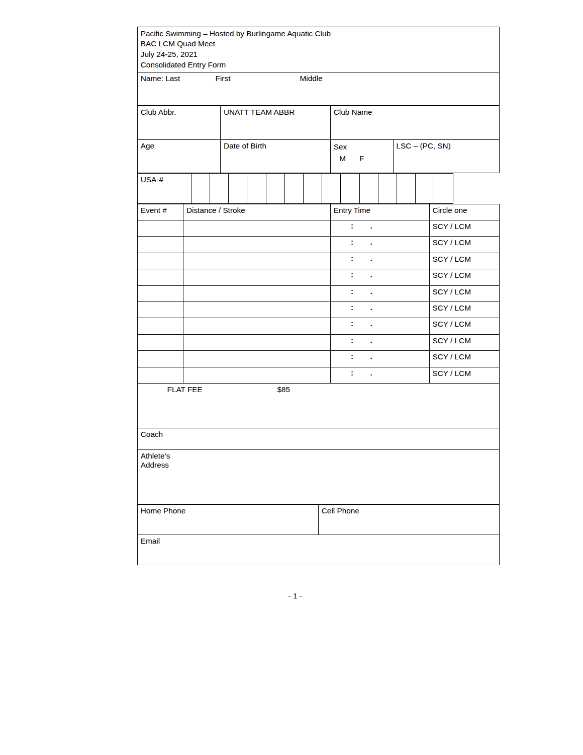| Pacific Swimming – Hosted by Burlingame Aquatic Club BAC LCM Quad Meet July 24-25, 2021 Consolidated Entry Form |
| Name: Last First Middle |
| Club Abbr. | UNATT TEAM ABBR | Club Name |
| Age | Date of Birth | Sex M F | LSC – (PC, SN) |
| USA-# | | | | | | | | | | | | | | |
| Event # | Distance / Stroke | Entry Time | Circle one |
| | | : . | SCY / LCM |
| | | : . | SCY / LCM |
| | | : . | SCY / LCM |
| | | : . | SCY / LCM |
| | | : . | SCY / LCM |
| | | : . | SCY / LCM |
| | | : . | SCY / LCM |
| | | : . | SCY / LCM |
| | | : . | SCY / LCM |
| | | : . | SCY / LCM |
| FLAT FEE $85 |
| Coach |
| Athlete’s Address |
| Home Phone | Cell Phone |
| Email |
- 1 -